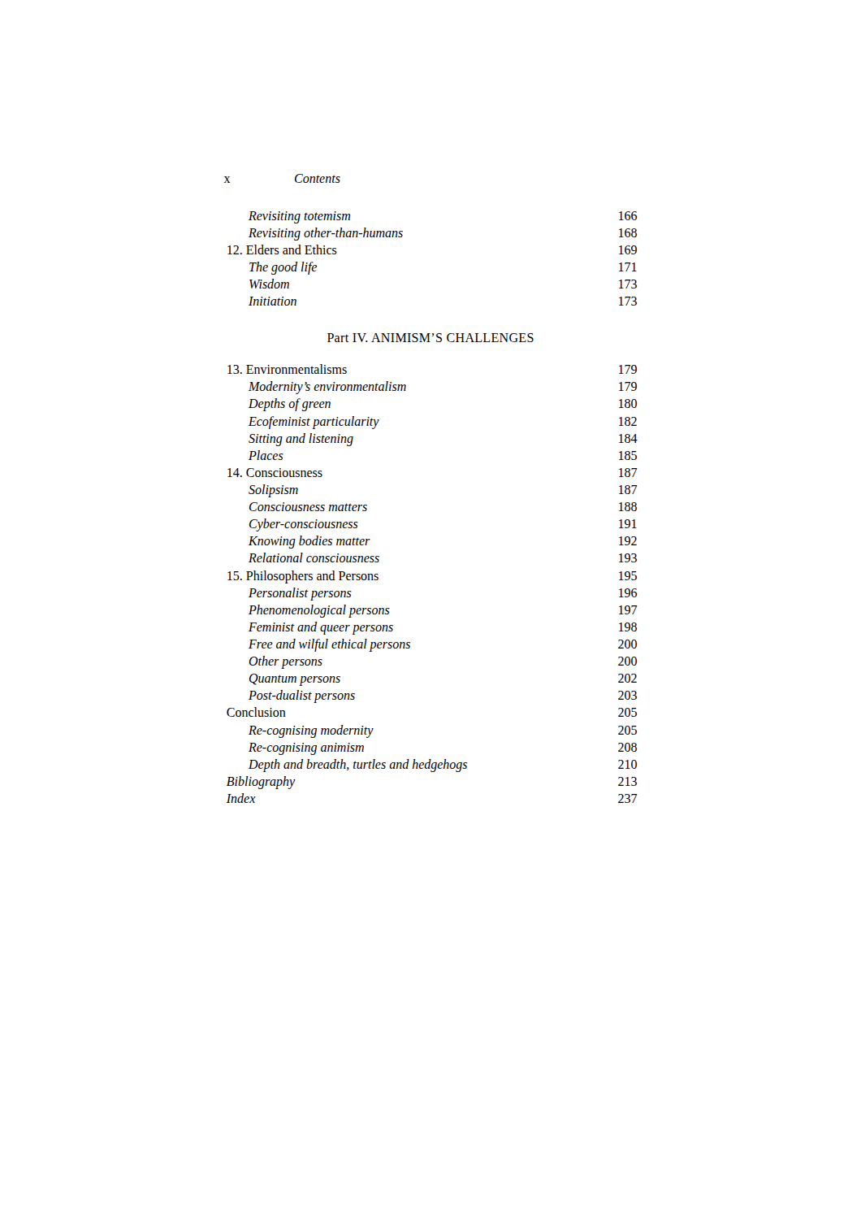x Contents
| Revisiting totemism | 166 |
| Revisiting other-than-humans | 168 |
| 12. Elders and Ethics | 169 |
| The good life | 171 |
| Wisdom | 173 |
| Initiation | 173 |
Part IV. ANIMISM’S CHALLENGES
| 13. Environmentalisms | 179 |
| Modernity’s environmentalism | 179 |
| Depths of green | 180 |
| Ecofeminist particularity | 182 |
| Sitting and listening | 184 |
| Places | 185 |
| 14. Consciousness | 187 |
| Solipsism | 187 |
| Consciousness matters | 188 |
| Cyber-consciousness | 191 |
| Knowing bodies matter | 192 |
| Relational consciousness | 193 |
| 15. Philosophers and Persons | 195 |
| Personalist persons | 196 |
| Phenomenological persons | 197 |
| Feminist and queer persons | 198 |
| Free and wilful ethical persons | 200 |
| Other persons | 200 |
| Quantum persons | 202 |
| Post-dualist persons | 203 |
| Conclusion | 205 |
| Re-cognising modernity | 205 |
| Re-cognising animism | 208 |
| Depth and breadth, turtles and hedgehogs | 210 |
| Bibliography | 213 |
| Index | 237 |